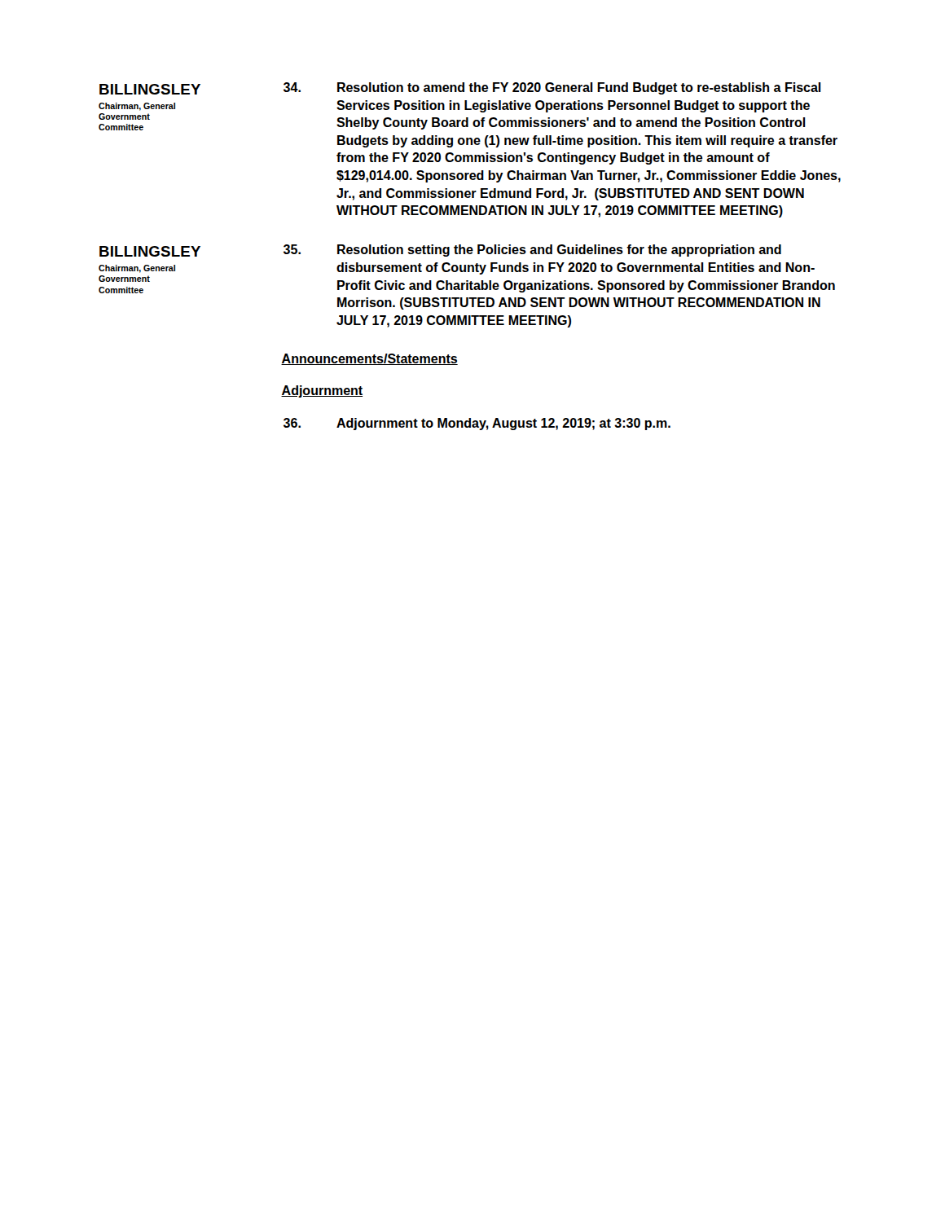| BILLINGSLEY Chairman, General Government Committee | 34. | Resolution to amend the FY 2020 General Fund Budget to re-establish a Fiscal Services Position in Legislative Operations Personnel Budget to support the Shelby County Board of Commissioners' and to amend the Position Control Budgets by adding one (1) new full-time position. This item will require a transfer from the FY 2020 Commission's Contingency Budget in the amount of $129,014.00. Sponsored by Chairman Van Turner, Jr., Commissioner Eddie Jones, Jr., and Commissioner Edmund Ford, Jr. (SUBSTITUTED AND SENT DOWN WITHOUT RECOMMENDATION IN JULY 17, 2019 COMMITTEE MEETING) |
| BILLINGSLEY Chairman, General Government Committee | 35. | Resolution setting the Policies and Guidelines for the appropriation and disbursement of County Funds in FY 2020 to Governmental Entities and Non-Profit Civic and Charitable Organizations. Sponsored by Commissioner Brandon Morrison. (SUBSTITUTED AND SENT DOWN WITHOUT RECOMMENDATION IN JULY 17, 2019 COMMITTEE MEETING) |
Announcements/Statements
Adjournment
| | 36. | Adjournment to Monday, August 12, 2019; at 3:30 p.m. |